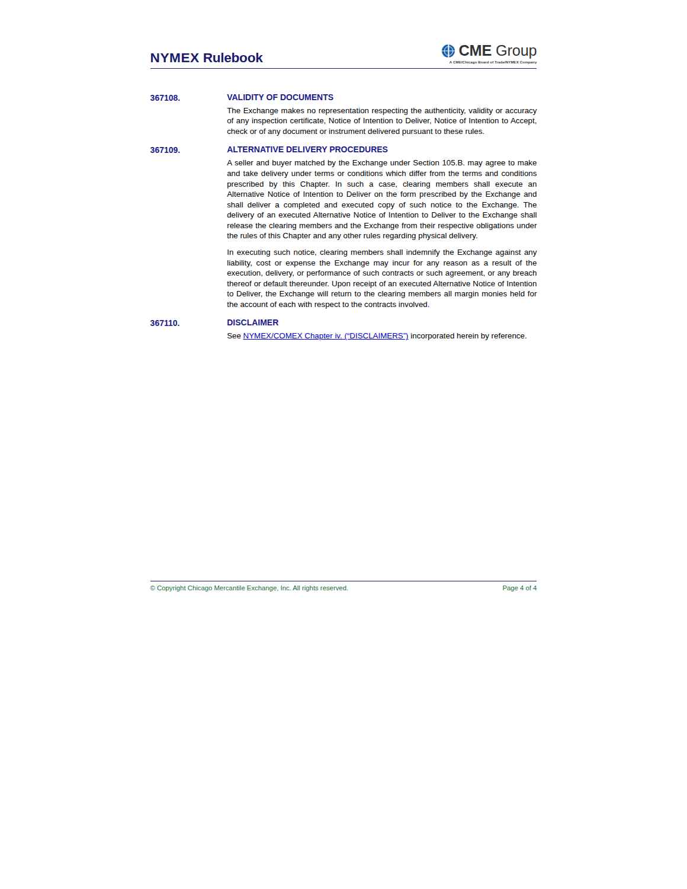NYMEX Rulebook
CME Group
A CME/Chicago Board of Trade/NYMEX Company
367108.
VALIDITY OF DOCUMENTS
The Exchange makes no representation respecting the authenticity, validity or accuracy of any inspection certificate, Notice of Intention to Deliver, Notice of Intention to Accept, check or of any document or instrument delivered pursuant to these rules.
367109.
ALTERNATIVE DELIVERY PROCEDURES
A seller and buyer matched by the Exchange under Section 105.B. may agree to make and take delivery under terms or conditions which differ from the terms and conditions prescribed by this Chapter. In such a case, clearing members shall execute an Alternative Notice of Intention to Deliver on the form prescribed by the Exchange and shall deliver a completed and executed copy of such notice to the Exchange. The delivery of an executed Alternative Notice of Intention to Deliver to the Exchange shall release the clearing members and the Exchange from their respective obligations under the rules of this Chapter and any other rules regarding physical delivery.
In executing such notice, clearing members shall indemnify the Exchange against any liability, cost or expense the Exchange may incur for any reason as a result of the execution, delivery, or performance of such contracts or such agreement, or any breach thereof or default thereunder. Upon receipt of an executed Alternative Notice of Intention to Deliver, the Exchange will return to the clearing members all margin monies held for the account of each with respect to the contracts involved.
367110.
DISCLAIMER
See NYMEX/COMEX Chapter iv. (“DISCLAIMERS”) incorporated herein by reference.
© Copyright Chicago Mercantile Exchange, Inc. All rights reserved.
Page 4 of 4